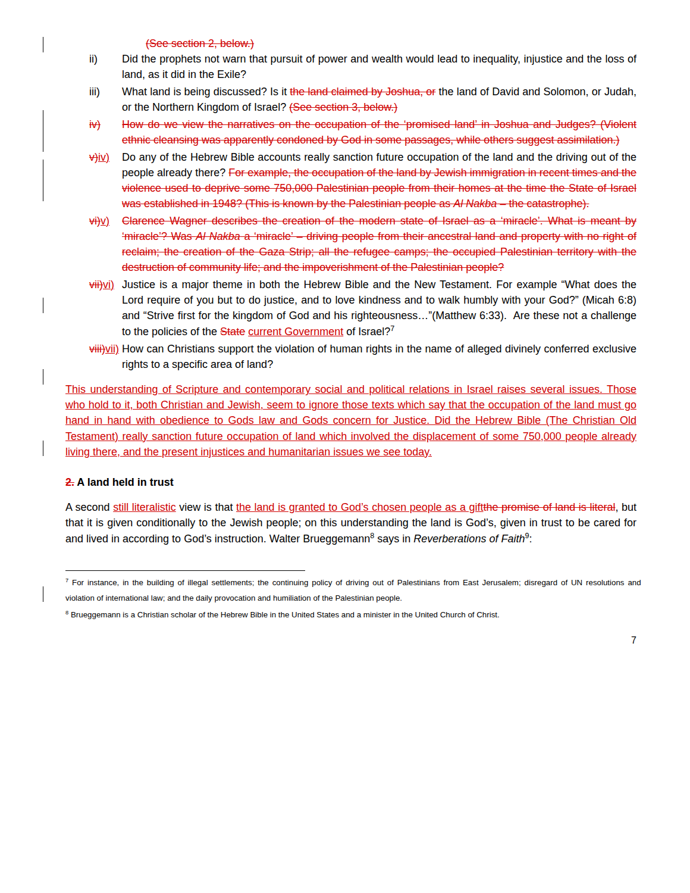(See section 2, below.)
ii) Did the prophets not warn that pursuit of power and wealth would lead to inequality, injustice and the loss of land, as it did in the Exile?
iii) What land is being discussed? Is it the land claimed by Joshua, or the land of David and Solomon, or Judah, or the Northern Kingdom of Israel? (See section 3, below.)
iv) How do we view the narratives on the occupation of the ‘promised land’ in Joshua and Judges? (Violent ethnic cleansing was apparently condoned by God in some passages, while others suggest assimilation.)
v) iv) Do any of the Hebrew Bible accounts really sanction future occupation of the land and the driving out of the people already there? For example, the occupation of the land by Jewish immigration in recent times and the violence used to deprive some 750,000 Palestinian people from their homes at the time the State of Israel was established in 1948? (This is known by the Palestinian people as Al Nakba – the catastrophe).
vi) v) Clarence Wagner describes the creation of the modern state of Israel as a ‘miracle’. What is meant by ‘miracle’? Was Al Nakba a ‘miracle’ – driving people from their ancestral land and property with no right of reclaim; the creation of the Gaza Strip; all the refugee camps; the occupied Palestinian territory with the destruction of community life; and the impoverishment of the Palestinian people?
vii) vi) Justice is a major theme in both the Hebrew Bible and the New Testament. For example “What does the Lord require of you but to do justice, and to love kindness and to walk humbly with your God?” (Micah 6:8) and “Strive first for the kingdom of God and his righteousness…”(Matthew 6:33). Are these not a challenge to the policies of the State current Government of Israel?7
viii) vii) How can Christians support the violation of human rights in the name of alleged divinely conferred exclusive rights to a specific area of land?
This understanding of Scripture and contemporary social and political relations in Israel raises several issues. Those who hold to it, both Christian and Jewish, seem to ignore those texts which say that the occupation of the land must go hand in hand with obedience to Gods law and Gods concern for Justice. Did the Hebrew Bible (The Christian Old Testament) really sanction future occupation of land which involved the displacement of some 750,000 people already living there, and the present injustices and humanitarian issues we see today.
2. A land held in trust
A second still literalistic view is that the land is granted to God’s chosen people as a gift the promise of land is literal, but that it is given conditionally to the Jewish people; on this understanding the land is God’s, given in trust to be cared for and lived in according to God’s instruction. Walter Brueggemann8 says in Reverberations of Faith9:
7 For instance, in the building of illegal settlements; the continuing policy of driving out of Palestinians from East Jerusalem; disregard of UN resolutions and violation of international law; and the daily provocation and humiliation of the Palestinian people.
8 Brueggemann is a Christian scholar of the Hebrew Bible in the United States and a minister in the United Church of Christ.
7